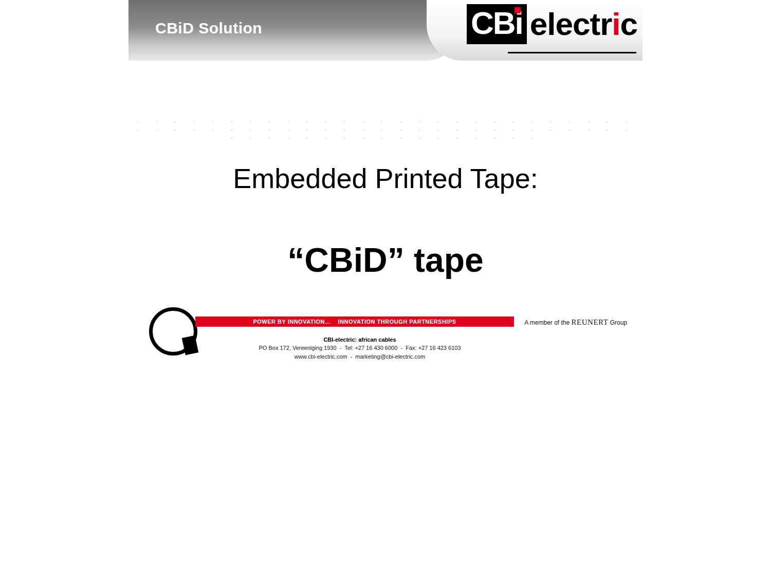CBiD Solution
CBi electric
· · · · · · · · · · · · · · · · · · · · · · · · · · · · · · · · · · · · · · · · · · · · · · · · · · · · · · · · · · · · · · · · · · · · · · ·
Embedded Printed Tape:
“CBiD” tape
POWER BY INNOVATION… INNOVATION THROUGH PARTNERSHIPS
CBI-electric: african cables
PO Box 172, Vereeniging 1930 - Tel: +27 16 430 6000 - Fax: +27 16 423 6103
www.cbi-electric.com - marketing@cbi-electric.com
A member of the REUNERT Group